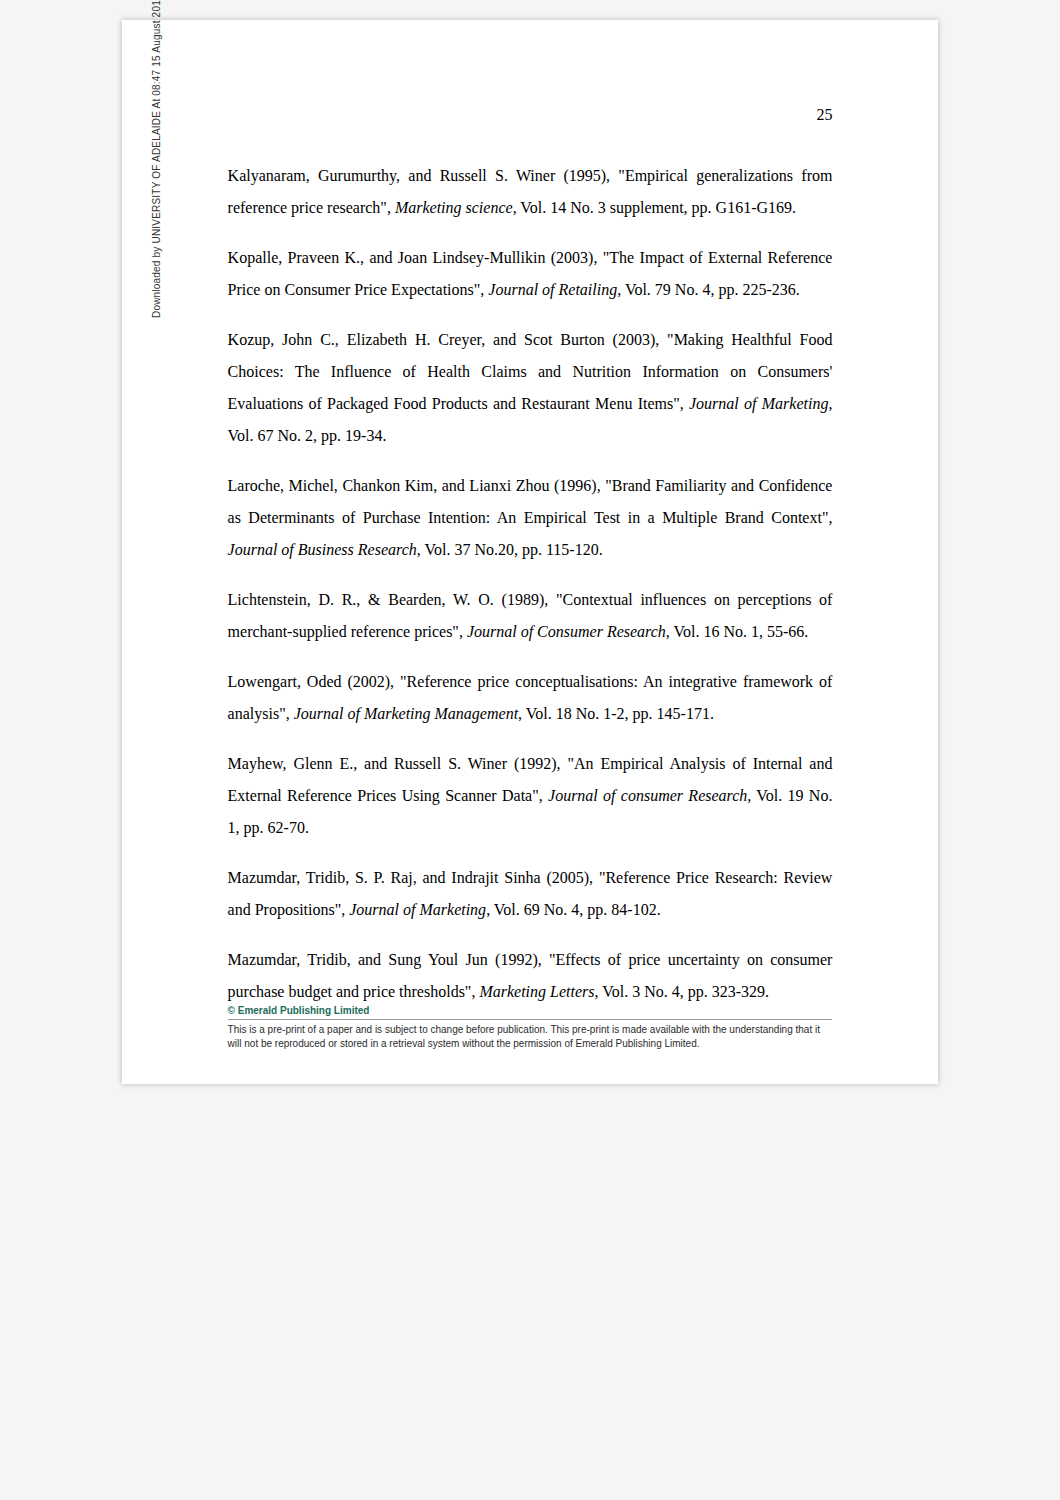Downloaded by UNIVERSITY OF ADELAIDE At 08:47 15 August 2017 (PT)
25
Kalyanaram, Gurumurthy, and Russell S. Winer (1995), "Empirical generalizations from reference price research", Marketing science, Vol. 14 No. 3 supplement, pp. G161-G169.
Kopalle, Praveen K., and Joan Lindsey-Mullikin (2003), "The Impact of External Reference Price on Consumer Price Expectations", Journal of Retailing, Vol. 79 No. 4, pp. 225-236.
Kozup, John C., Elizabeth H. Creyer, and Scot Burton (2003), "Making Healthful Food Choices: The Influence of Health Claims and Nutrition Information on Consumers' Evaluations of Packaged Food Products and Restaurant Menu Items", Journal of Marketing, Vol. 67 No. 2, pp. 19-34.
Laroche, Michel, Chankon Kim, and Lianxi Zhou (1996), "Brand Familiarity and Confidence as Determinants of Purchase Intention: An Empirical Test in a Multiple Brand Context", Journal of Business Research, Vol. 37 No.20, pp. 115-120.
Lichtenstein, D. R., & Bearden, W. O. (1989), "Contextual influences on perceptions of merchant-supplied reference prices", Journal of Consumer Research, Vol. 16 No. 1, 55-66.
Lowengart, Oded (2002), "Reference price conceptualisations: An integrative framework of analysis", Journal of Marketing Management, Vol. 18 No. 1-2, pp. 145-171.
Mayhew, Glenn E., and Russell S. Winer (1992), "An Empirical Analysis of Internal and External Reference Prices Using Scanner Data", Journal of consumer Research, Vol. 19 No. 1, pp. 62-70.
Mazumdar, Tridib, S. P. Raj, and Indrajit Sinha (2005), "Reference Price Research: Review and Propositions", Journal of Marketing, Vol. 69 No. 4, pp. 84-102.
Mazumdar, Tridib, and Sung Youl Jun (1992), "Effects of price uncertainty on consumer purchase budget and price thresholds", Marketing Letters, Vol. 3 No. 4, pp. 323-329.
© Emerald Publishing Limited
This is a pre-print of a paper and is subject to change before publication. This pre-print is made available with the understanding that it will not be reproduced or stored in a retrieval system without the permission of Emerald Publishing Limited.